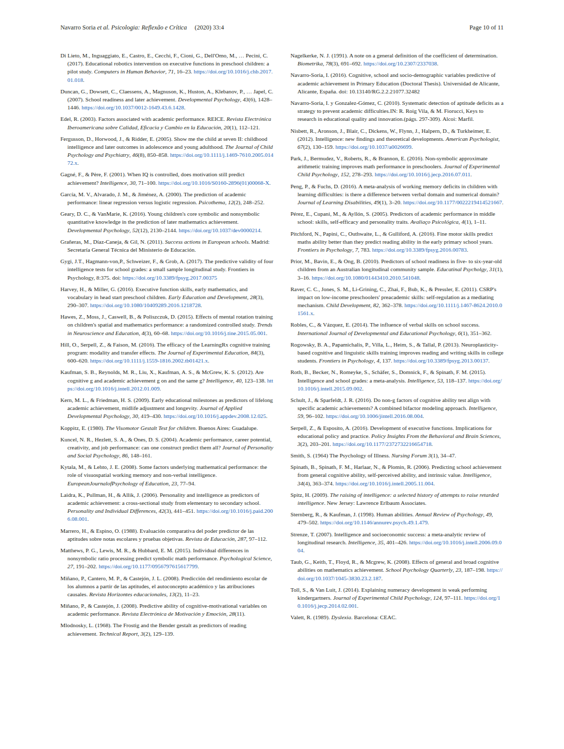Navarro Soria et al. Psicologia: Reflexão e Crítica (2020) 33:4
Page 10 of 11
Di Lieto, M., Inguaggiato, E., Castro, E., Cecchi, F., Cioni, G., Dell'Omo, M., … Pecini, C. (2017). Educational robotics intervention on executive functions in preschool children: a pilot study. Computers in Human Behavior, 71, 16–23. https://doi.org/10.1016/j.chb.2017.01.018.
Duncan, G., Dowsett, C., Claessens, A., Magnuson, K., Huston, A., Klebanov, P., … Japel, C. (2007). School readiness and later achievement. Developmental Psychology, 43(6), 1428–1446. https://doi.org/10.1037/0012-1649.43.6.1428.
Edel, R. (2003). Factors associated with academic performance. REICE. Revista Electrónica Iberoamericana sobre Calidad, Eficacia y Cambio en la Educación, 20(1), 112–121.
Fergusson, D., Horwood, J., & Ridder, E. (2005). Show me the child at seven II: childhood intelligence and later outcomes in adolescence and young adulthood. The Journal of Child Psychology and Psychiatry, 46(8), 850–858. https://doi.org/10.1111/j.1469-7610.2005.01472.x.
Gagné, F., & Père, F. (2001). When IQ is controlled, does motivation still predict achievement? Intelligence, 30, 71–100. https://doi.org/10.1016/S0160-2896(01)00068-X.
García, M. V., Alvarado, J. M., & Jiménez, A. (2000). The prediction of academic performance: linear regression versus logistic regression. Psicothema, 12(2), 248–252.
Geary, D. C., & VanMarie, K. (2016). Young children's core symbolic and nonsymbolic quantitative knowledge in the prediction of later mathematics achievement. Developmental Psychology, 52(12), 2130–2144. https://doi.org/10.1037/dev0000214.
Grañeras, M., Díaz-Caneja, & Gil, N. (2011). Success actions in European schools. Madrid: Secretaría General Técnica del Ministerio de Educación.
Gygi, J.T., Hagmann-von,P., Schweizer, F., & Grob, A. (2017). The predictive validity of four intelligence tests for school grades: a small sample longitudinal study. Frontiers in Psychology, 8:375. doi: https://doi.org/10.3389/fpsyg.2017.00375
Harvey, H., & Miller, G. (2016). Executive function skills, early mathematics, and vocabulary in head start preschool children. Early Education and Development, 28(3), 290–307. https://doi.org/10.1080/10409289.2016.1218728.
Hawes, Z., Moss, J., Caswell, B., & Poliszczuk, D. (2015). Effects of mental rotation training on children's spatial and mathematics performance: a randomized controlled study. Trends in Neuroscience and Education, 4(3), 60–68. https://doi.org/10.1016/j.tine.2015.05.001.
Hill, O., Serpell, Z., & Faison, M. (2016). The efficacy of the LearningRx cognitive training program: modality and transfer effects. The Journal of Experimental Education, 84(3), 600–620. https://doi.org/10.1111/j.1559-1816.2002.tb01421.x.
Kaufman, S. B., Reynolds, M. R., Liu, X., Kaufman, A. S., & McGrew, K. S. (2012). Are cognitive g and academic achievement g on and the same g? Intelligence, 40, 123–138. https://doi.org/10.1016/j.intell.2012.01.009.
Kern, M. L., & Friedman, H. S. (2009). Early educational milestones as predictors of lifelong academic achievement, midlife adjustment and longevity. Journal of Applied Developmental Psychology, 30, 419–430. https://doi.org/10.1016/j.appdev.2008.12.025.
Koppitz, E. (1980). The Visomotor Gestalt Test for children. Buenos Aires: Guadalupe.
Kuncel, N. R., Hezlett, S. A., & Ones, D. S. (2004). Academic performance, career potential, creativity, and job performance: can one construct predict them all? Journal of Personality and Social Psychology, 86, 148–161.
Kytala, M., & Lehto, J. E. (2008). Some factors underlying mathematical performance: the role of visuospatial working memory and non-verbal intelligence. EuropeanJournalofPsychology of Education, 23, 77–94.
Laidra, K., Pullman, H., & Allik, J. (2006). Personality and intelligence as predictors of academic achievement: a cross-sectional study from elementary to secondary school. Personality and Individual Differences, 42(3), 441–451. https://doi.org/10.1016/j.paid.2006.08.001.
Marrero, H., & Espino, O. (1988). Evaluación comparativa del poder predictor de las aptitudes sobre notas escolares y pruebas objetivas. Revista de Educación, 287, 97–112.
Matthews, P. G., Lewis, M. R., & Hubbard, E. M. (2015). Individual differences in nonsymbolic ratio processing predict symbolic math performance. Psychological Science, 27, 191–202. https://doi.org/10.1177/0956797615617799.
Miñano, P., Cantero, M. P., & Castejón, J. L. (2008). Predicción del rendimiento escolar de los alumnos a partir de las aptitudes, el autoconcepto académico y las atribuciones causales. Revista Horizontes educacionales, 13(2), 11–23.
Miñano, P., & Castejón, J. (2008). Predictive ability of cognitive-motivational variables on academic performance. Revista Electrónica de Motivación y Emoción, 28(11).
Mlodnosky, L. (1968). The Frostig and the Bender gestalt as predictors of reading achievement. Technical Report, 3(2), 129–139.
Nagelkerke, N. J. (1991). A note on a general definition of the coefficient of determination. Biometrika, 78(3), 691–692. https://doi.org/10.2307/2337038.
Navarro-Soria, I. (2016). Cognitive, school and socio-demographic variables predictive of academic achievement in Primary Education (Doctoral Thesis). Universidad de Alicante, Alicante, España. doi: 10.13140/RG.2.2.21077.32482
Navarro-Soria, I. y Gonzalez-Gómez, C. (2010). Systematic detection of aptitude deficits as a strategy to prevent academic difficulties.IN: R. Roig Vila, & M. Fiorucci, Keys to research in educational quality and innovation.(págs. 297-309). Alcoi: Marfil.
Nisbett, R., Aronson, J., Blair, C., Dickens, W., Flynn, J., Halpern, D., & Turkheimer, E. (2012). Intelligence: new findings and theoretical developments. American Psychologist, 67(2), 130–159. https://doi.org/10.1037/a0026699.
Park, J., Bermudez, V., Roberts, R., & Brannon, E. (2016). Non-symbolic approximate arithmetic training improves math performance in preschoolers. Journal of Experimental Child Psychology, 152, 278–293. https://doi.org/10.1016/j.jecp.2016.07.011.
Peng, P., & Fuchs, D. (2016). A meta-analysis of working memory deficits in children with learning difficulties: is there a difference between verbal domain and numerical domain? Journal of Learning Disabilities, 49(1), 3–20. https://doi.org/10.1177/0022219414521667.
Pérez, E., Cupani, M., & Ayllón, S. (2005). Predictors of academic performance in middle school: skills, self-efficacy and personality traits. Avaliaço Psicológica, 4(1), 1–11.
Pitchford, N., Papini, C., Outhwaite, L., & Gulliford, A. (2016). Fine motor skills predict maths ability better than they predict reading ability in the early primary school years. Frontiers in Psychology, 7, 783. https://doi.org/10.3389/fpsyg.2016.00783.
Prior, M., Bavin, E., & Ong, B. (2010). Predictors of school readiness in five- to six-year-old children from an Australian longitudinal community sample. Educatinal Psycholgy, 31(1), 3–16. https://doi.org/10.1080/01443410.2010.541048.
Raver, C. C., Jones, S. M., Li-Grining, C., Zhai, F., Bub, K., & Pressler, E. (2011). CSRP's impact on low-income preschoolers' preacademic skills: self-regulation as a mediating mechanism. Child Development, 82, 362–378. https://doi.org/10.1111/j.1467-8624.2010.01561.x.
Robles, C., & Vázquez, E. (2014). The influence of verbal skills on school success. International Journal of Developmental and Educational Psychology, 6(1), 351–362.
Rogowsky, B. A., Papamichalis, P., Villa, L., Heim, S., & Tallal, P. (2013). Neuroplasticity-based cognitive and linguistic skills training improves reading and writing skills in college students. Frontiers in Psychology, 4, 137. https://doi.org/10.3389/fpsyg.2013.00137.
Roth, B., Becker, N., Romeyke, S., Schäfer, S., Domnick, F., & Spinath, F. M. (2015). Intelligence and school grades: a meta-analysis. Intelligence, 53, 118–137. https://doi.org/10.1016/j.intell.2015.09.002.
Schult, J., & Sparfeldt, J. R. (2016). Do non-g factors of cognitive ability test align with specific academic achievements? A combined bifactor modeling approach. Intelligence, 59, 96–102. https://doi.org/10.1006/jintell.2016.08.004.
Serpell, Z., & Esposito, A. (2016). Development of executive functions. Implications for educational policy and practice. Policy Insights From the Behavioral and Brain Sciences, 3(2), 203–201. https://doi.org/10.1177/2372732216654718.
Smith, S. (1964) The Psychology of Illness. Nursing Forum 3(1), 34–47.
Spinath, B., Spinath, F. M., Harlaar, N., & Plomin, R. (2006). Predicting school achievement from general cognitive ability, self-perceived ability, and intrinsic value. Intelligence, 34(4), 363–374. https://doi.org/10.1016/j.intell.2005.11.004.
Spitz, H. (2009). The raising of intelligence: a selected history of attempts to raise retarded intelligence. New Jersey: Lawrence Erlbaum Associates.
Sternberg, R., & Kaufman, J. (1998). Human abilities. Annual Review of Psychology, 49, 479–502. https://doi.org/10.1146/annurev.psych.49.1.479.
Strenze, T. (2007). Intelligence and socioeconomic success: a meta-analytic review of longitudinal research. Intelligence, 35, 401–426. https://doi.org/10.1016/j.intell.2006.09.004.
Taub, G., Keith, T., Floyd, R., & Mcgrew, K. (2008). Effects of general and broad cognitive abilities on mathematics achievement. School Psychology Quarterly, 23, 187–198. https://doi.org/10.1037/1045-3830.23.2.187.
Toll, S., & Van Luit, J. (2014). Explaining numeracy development in weak performing kindergartners. Journal of Experimental Child Psychology, 124, 97–111. https://doi.org/10.1016/j.jecp.2014.02.001.
Valett, R. (1989). Dyslexia. Barcelona: CEAC.